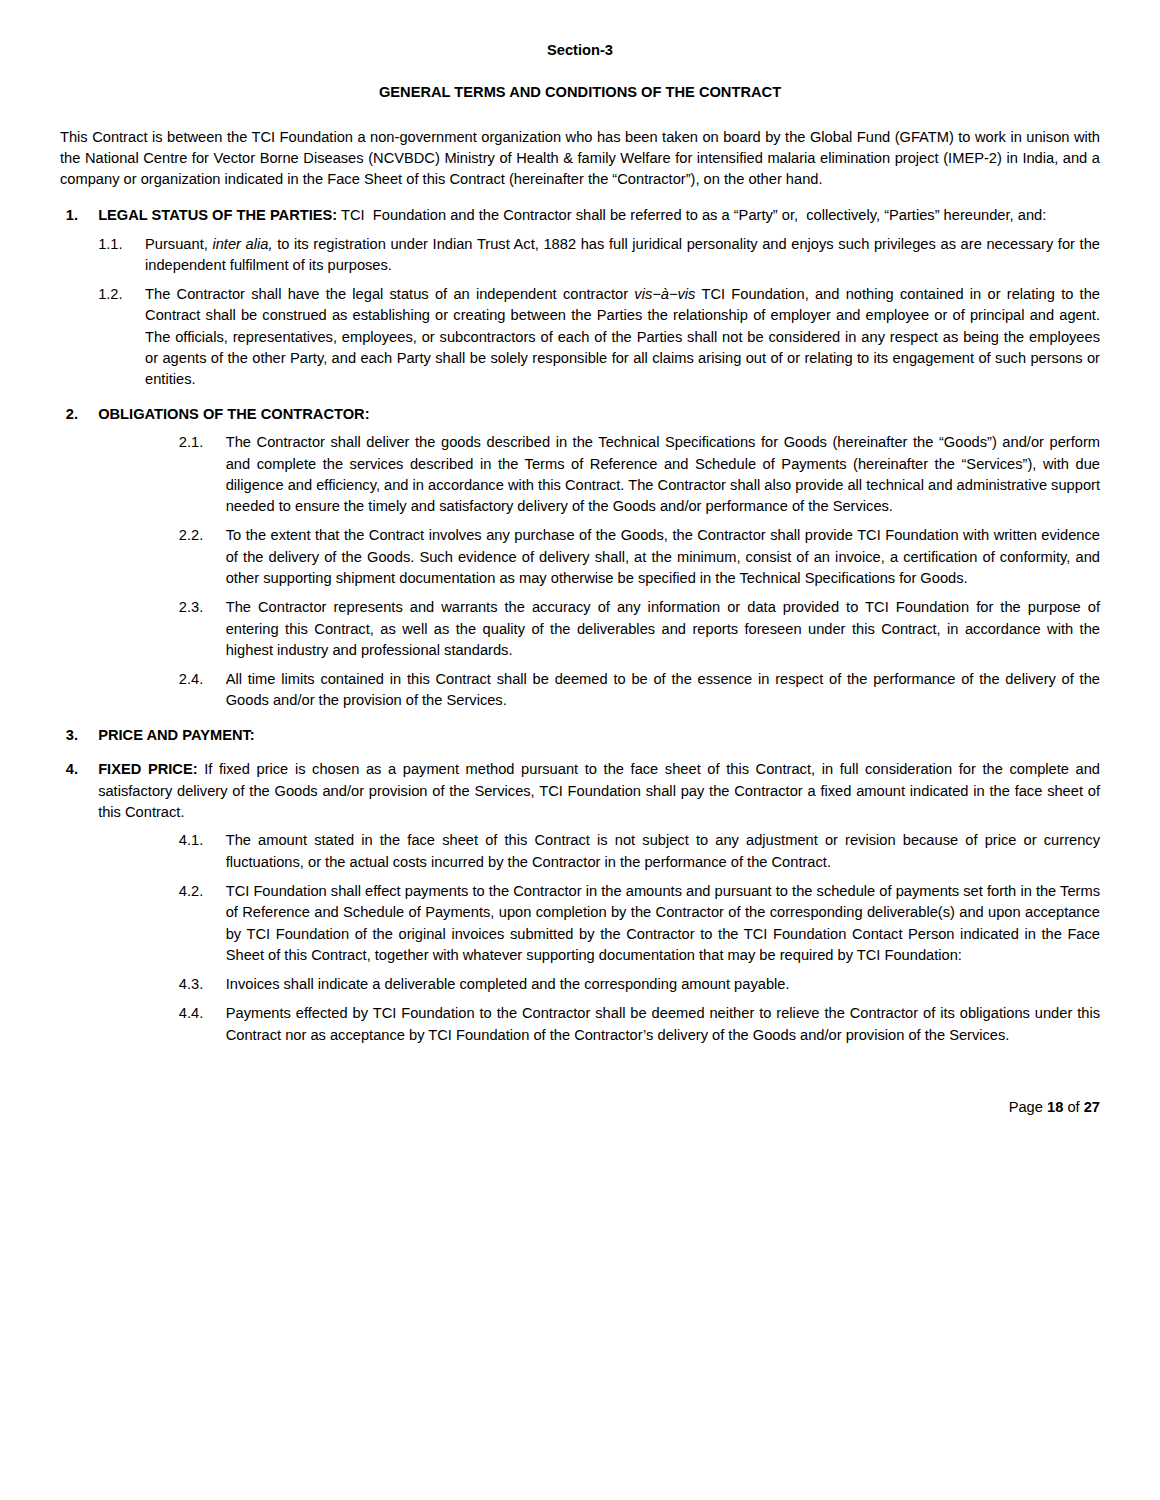Section-3
GENERAL TERMS AND CONDITIONS OF THE CONTRACT
This Contract is between the TCI Foundation a non-government organization who has been taken on board by the Global Fund (GFATM) to work in unison with the National Centre for Vector Borne Diseases (NCVBDC) Ministry of Health & family Welfare for intensified malaria elimination project (IMEP-2) in India, and a company or organization indicated in the Face Sheet of this Contract (hereinafter the “Contractor”), on the other hand.
LEGAL STATUS OF THE PARTIES: TCI Foundation and the Contractor shall be referred to as a “Party” or, collectively, “Parties” hereunder, and:
Pursuant, inter alia, to its registration under Indian Trust Act, 1882 has full juridical personality and enjoys such privileges as are necessary for the independent fulfilment of its purposes.
The Contractor shall have the legal status of an independent contractor vis−à−vis TCI Foundation, and nothing contained in or relating to the Contract shall be construed as establishing or creating between the Parties the relationship of employer and employee or of principal and agent. The officials, representatives, employees, or subcontractors of each of the Parties shall not be considered in any respect as being the employees or agents of the other Party, and each Party shall be solely responsible for all claims arising out of or relating to its engagement of such persons or entities.
OBLIGATIONS OF THE CONTRACTOR:
The Contractor shall deliver the goods described in the Technical Specifications for Goods (hereinafter the “Goods”) and/or perform and complete the services described in the Terms of Reference and Schedule of Payments (hereinafter the “Services”), with due diligence and efficiency, and in accordance with this Contract. The Contractor shall also provide all technical and administrative support needed to ensure the timely and satisfactory delivery of the Goods and/or performance of the Services.
To the extent that the Contract involves any purchase of the Goods, the Contractor shall provide TCI Foundation with written evidence of the delivery of the Goods. Such evidence of delivery shall, at the minimum, consist of an invoice, a certification of conformity, and other supporting shipment documentation as may otherwise be specified in the Technical Specifications for Goods.
The Contractor represents and warrants the accuracy of any information or data provided to TCI Foundation for the purpose of entering this Contract, as well as the quality of the deliverables and reports foreseen under this Contract, in accordance with the highest industry and professional standards.
All time limits contained in this Contract shall be deemed to be of the essence in respect of the performance of the delivery of the Goods and/or the provision of the Services.
PRICE AND PAYMENT:
FIXED PRICE: If fixed price is chosen as a payment method pursuant to the face sheet of this Contract, in full consideration for the complete and satisfactory delivery of the Goods and/or provision of the Services, TCI Foundation shall pay the Contractor a fixed amount indicated in the face sheet of this Contract.
The amount stated in the face sheet of this Contract is not subject to any adjustment or revision because of price or currency fluctuations, or the actual costs incurred by the Contractor in the performance of the Contract.
TCI Foundation shall effect payments to the Contractor in the amounts and pursuant to the schedule of payments set forth in the Terms of Reference and Schedule of Payments, upon completion by the Contractor of the corresponding deliverable(s) and upon acceptance by TCI Foundation of the original invoices submitted by the Contractor to the TCI Foundation Contact Person indicated in the Face Sheet of this Contract, together with whatever supporting documentation that may be required by TCI Foundation:
Invoices shall indicate a deliverable completed and the corresponding amount payable.
Payments effected by TCI Foundation to the Contractor shall be deemed neither to relieve the Contractor of its obligations under this Contract nor as acceptance by TCI Foundation of the Contractor’s delivery of the Goods and/or provision of the Services.
Page 18 of 27